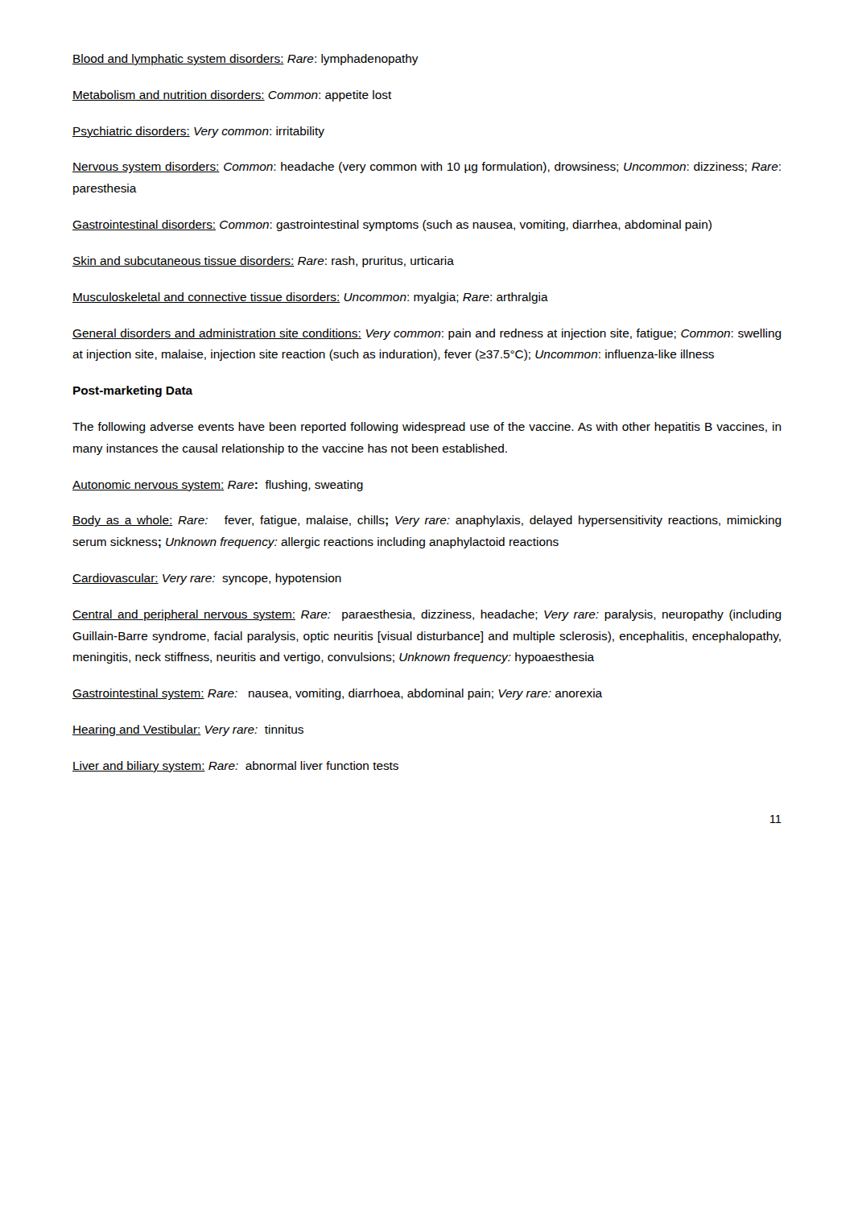Blood and lymphatic system disorders: Rare: lymphadenopathy
Metabolism and nutrition disorders: Common: appetite lost
Psychiatric disorders: Very common: irritability
Nervous system disorders: Common: headache (very common with 10 µg formulation), drowsiness; Uncommon: dizziness; Rare: paresthesia
Gastrointestinal disorders: Common: gastrointestinal symptoms (such as nausea, vomiting, diarrhea, abdominal pain)
Skin and subcutaneous tissue disorders: Rare: rash, pruritus, urticaria
Musculoskeletal and connective tissue disorders: Uncommon: myalgia; Rare: arthralgia
General disorders and administration site conditions: Very common: pain and redness at injection site, fatigue; Common: swelling at injection site, malaise, injection site reaction (such as induration), fever (≥37.5°C); Uncommon: influenza-like illness
Post-marketing Data
The following adverse events have been reported following widespread use of the vaccine. As with other hepatitis B vaccines, in many instances the causal relationship to the vaccine has not been established.
Autonomic nervous system: Rare: flushing, sweating
Body as a whole: Rare: fever, fatigue, malaise, chills; Very rare: anaphylaxis, delayed hypersensitivity reactions, mimicking serum sickness; Unknown frequency: allergic reactions including anaphylactoid reactions
Cardiovascular: Very rare: syncope, hypotension
Central and peripheral nervous system: Rare: paraesthesia, dizziness, headache; Very rare: paralysis, neuropathy (including Guillain-Barre syndrome, facial paralysis, optic neuritis [visual disturbance] and multiple sclerosis), encephalitis, encephalopathy, meningitis, neck stiffness, neuritis and vertigo, convulsions; Unknown frequency: hypoaesthesia
Gastrointestinal system: Rare: nausea, vomiting, diarrhoea, abdominal pain; Very rare: anorexia
Hearing and Vestibular: Very rare: tinnitus
Liver and biliary system: Rare: abnormal liver function tests
11